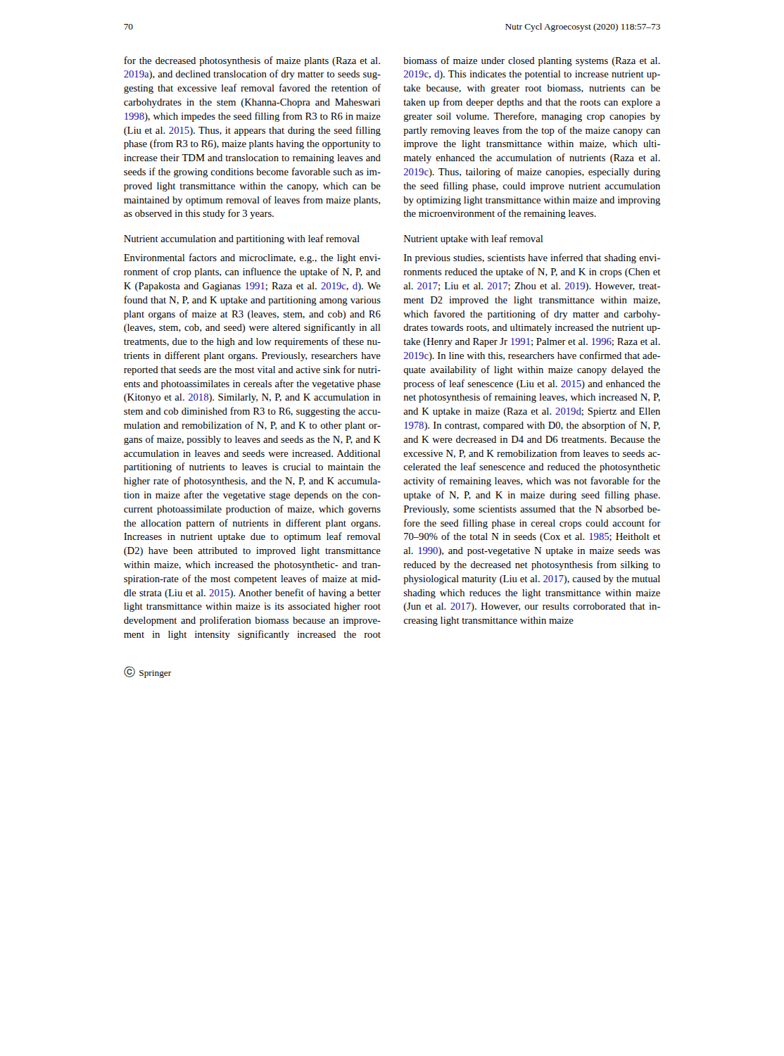70 Nutr Cycl Agroecosyst (2020) 118:57–73
for the decreased photosynthesis of maize plants (Raza et al. 2019a), and declined translocation of dry matter to seeds suggesting that excessive leaf removal favored the retention of carbohydrates in the stem (Khanna-Chopra and Maheswari 1998), which impedes the seed filling from R3 to R6 in maize (Liu et al. 2015). Thus, it appears that during the seed filling phase (from R3 to R6), maize plants having the opportunity to increase their TDM and translocation to remaining leaves and seeds if the growing conditions become favorable such as improved light transmittance within the canopy, which can be maintained by optimum removal of leaves from maize plants, as observed in this study for 3 years.
Nutrient accumulation and partitioning with leaf removal
Environmental factors and microclimate, e.g., the light environment of crop plants, can influence the uptake of N, P, and K (Papakosta and Gagianas 1991; Raza et al. 2019c, d). We found that N, P, and K uptake and partitioning among various plant organs of maize at R3 (leaves, stem, and cob) and R6 (leaves, stem, cob, and seed) were altered significantly in all treatments, due to the high and low requirements of these nutrients in different plant organs. Previously, researchers have reported that seeds are the most vital and active sink for nutrients and photoassimilates in cereals after the vegetative phase (Kitonyo et al. 2018). Similarly, N, P, and K accumulation in stem and cob diminished from R3 to R6, suggesting the accumulation and remobilization of N, P, and K to other plant organs of maize, possibly to leaves and seeds as the N, P, and K accumulation in leaves and seeds were increased. Additional partitioning of nutrients to leaves is crucial to maintain the higher rate of photosynthesis, and the N, P, and K accumulation in maize after the vegetative stage depends on the concurrent photoassimilate production of maize, which governs the allocation pattern of nutrients in different plant organs. Increases in nutrient uptake due to optimum leaf removal (D2) have been attributed to improved light transmittance within maize, which increased the photosynthetic- and transpiration-rate of the most competent leaves of maize at middle strata (Liu et al. 2015). Another benefit of having a better light transmittance within maize is its associated higher root development and proliferation biomass because an improvement in light intensity significantly increased the root biomass of maize under closed planting systems (Raza et al. 2019c, d). This indicates the potential to increase nutrient uptake because, with greater root biomass, nutrients can be taken up from deeper depths and that the roots can explore a greater soil volume. Therefore, managing crop canopies by partly removing leaves from the top of the maize canopy can improve the light transmittance within maize, which ultimately enhanced the accumulation of nutrients (Raza et al. 2019c). Thus, tailoring of maize canopies, especially during the seed filling phase, could improve nutrient accumulation by optimizing light transmittance within maize and improving the microenvironment of the remaining leaves.
Nutrient uptake with leaf removal
In previous studies, scientists have inferred that shading environments reduced the uptake of N, P, and K in crops (Chen et al. 2017; Liu et al. 2017; Zhou et al. 2019). However, treatment D2 improved the light transmittance within maize, which favored the partitioning of dry matter and carbohydrates towards roots, and ultimately increased the nutrient uptake (Henry and Raper Jr 1991; Palmer et al. 1996; Raza et al. 2019c). In line with this, researchers have confirmed that adequate availability of light within maize canopy delayed the process of leaf senescence (Liu et al. 2015) and enhanced the net photosynthesis of remaining leaves, which increased N, P, and K uptake in maize (Raza et al. 2019d; Spiertz and Ellen 1978). In contrast, compared with D0, the absorption of N, P, and K were decreased in D4 and D6 treatments. Because the excessive N, P, and K remobilization from leaves to seeds accelerated the leaf senescence and reduced the photosynthetic activity of remaining leaves, which was not favorable for the uptake of N, P, and K in maize during seed filling phase. Previously, some scientists assumed that the N absorbed before the seed filling phase in cereal crops could account for 70–90% of the total N in seeds (Cox et al. 1985; Heitholt et al. 1990), and post-vegetative N uptake in maize seeds was reduced by the decreased net photosynthesis from silking to physiological maturity (Liu et al. 2017), caused by the mutual shading which reduces the light transmittance within maize (Jun et al. 2017). However, our results corroborated that increasing light transmittance within maize
ⓒSpringer